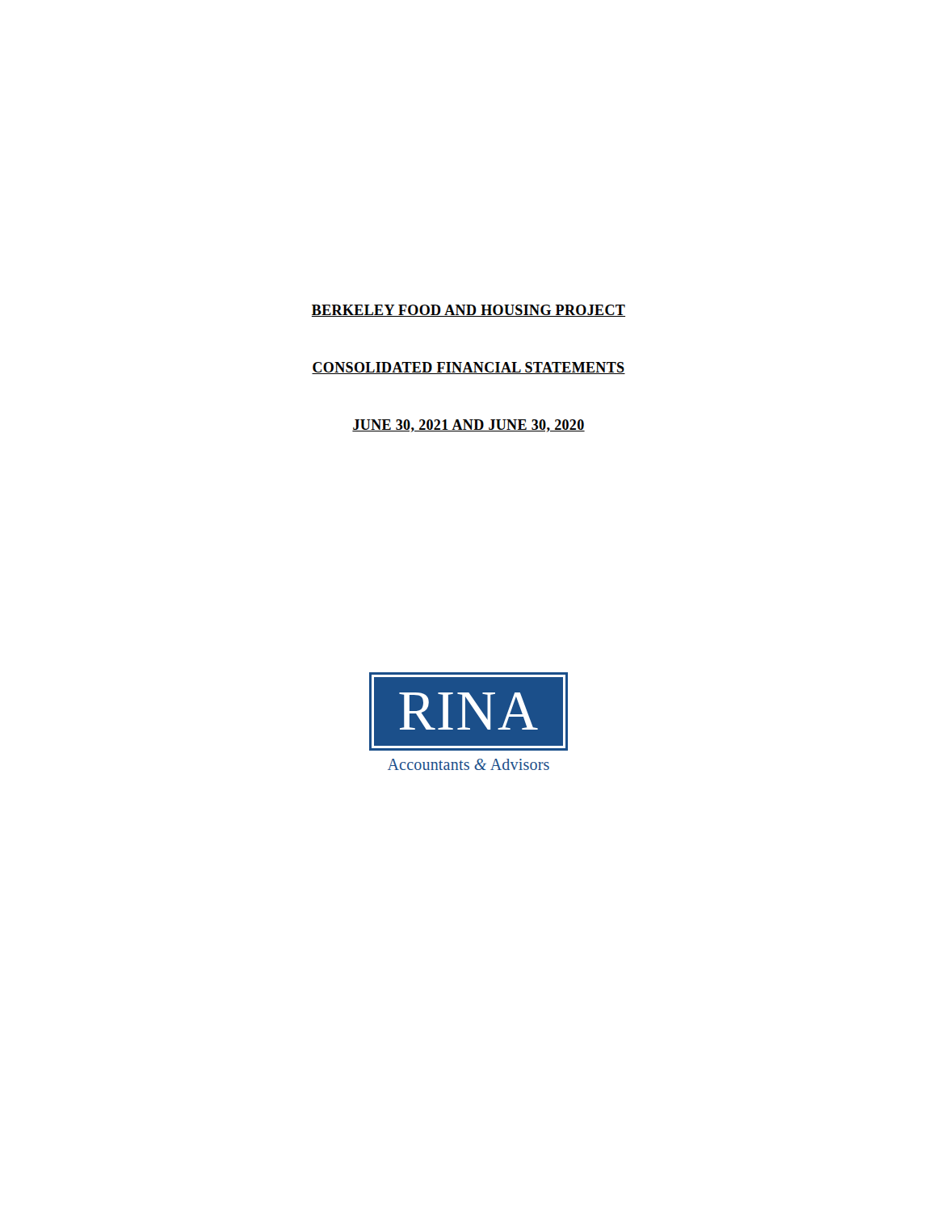BERKELEY FOOD AND HOUSING PROJECT
CONSOLIDATED FINANCIAL STATEMENTS
JUNE 30, 2021 AND JUNE 30, 2020
RINA
Accountants & Advisors